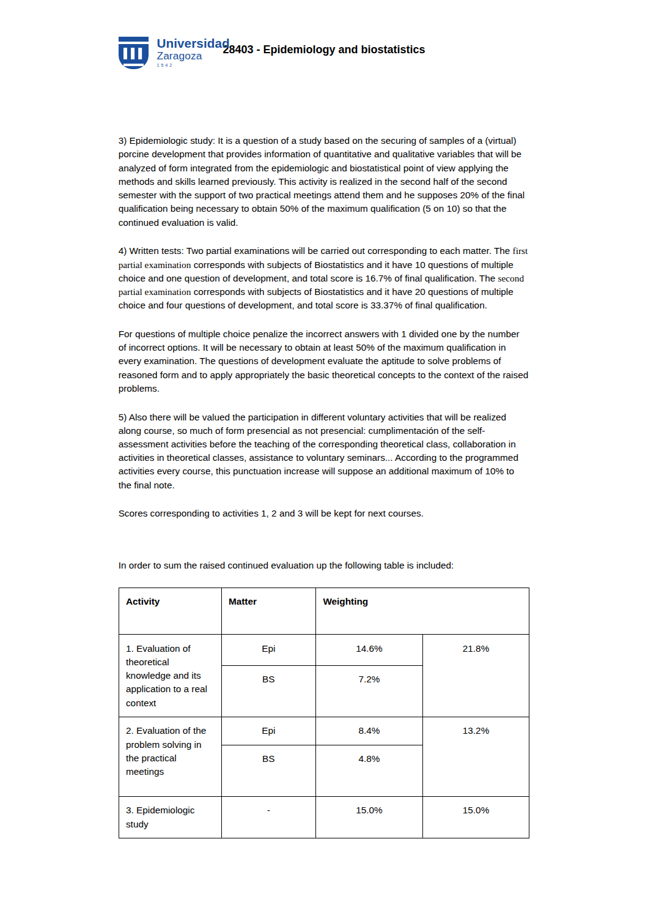Universidad
Zaragoza
1 5 4 2
28403 - Epidemiology and biostatistics
3) Epidemiologic study: It is a question of a study based on the securing of samples of a (virtual) porcine development that provides information of quantitative and qualitative variables that will be analyzed of form integrated from the epidemiologic and biostatistical point of view applying the methods and skills learned previously. This activity is realized in the second half of the second semester with the support of two practical meetings attend them and he supposes 20% of the final qualification being necessary to obtain 50% of the maximum qualification (5 on 10) so that the continued evaluation is valid.
4) Written tests: Two partial examinations will be carried out corresponding to each matter. The first partial examination corresponds with subjects of Biostatistics and it have 10 questions of multiple choice and one question of development, and total score is 16.7% of final qualification. The second partial examination corresponds with subjects of Biostatistics and it have 20 questions of multiple choice and four questions of development, and total score is 33.37% of final qualification.
For questions of multiple choice penalize the incorrect answers with 1 divided one by the number of incorrect options. It will be necessary to obtain at least 50% of the maximum qualification in every examination. The questions of development evaluate the aptitude to solve problems of reasoned form and to apply appropriately the basic theoretical concepts to the context of the raised problems.
5) Also there will be valued the participation in different voluntary activities that will be realized along course, so much of form presencial as not presencial: cumplimentación of the self-assessment activities before the teaching of the corresponding theoretical class, collaboration in activities in theoretical classes, assistance to voluntary seminars... According to the programmed activities every course, this punctuation increase will suppose an additional maximum of 10% to the final note.
Scores corresponding to activities 1, 2 and 3 will be kept for next courses.
In order to sum the raised continued evaluation up the following table is included:
| Activity | Matter | Weighting |
| --- | --- | --- |
| 1. Evaluation of theoretical knowledge and its application to a real context | Epi | 14.6% | 21.8% |
| BS | 7.2% |
| 2. Evaluation of the problem solving in the practical meetings | Epi | 8.4% | 13.2% |
| BS | 4.8% |
| 3. Epidemiologic study | - | 15.0% | 15.0% |